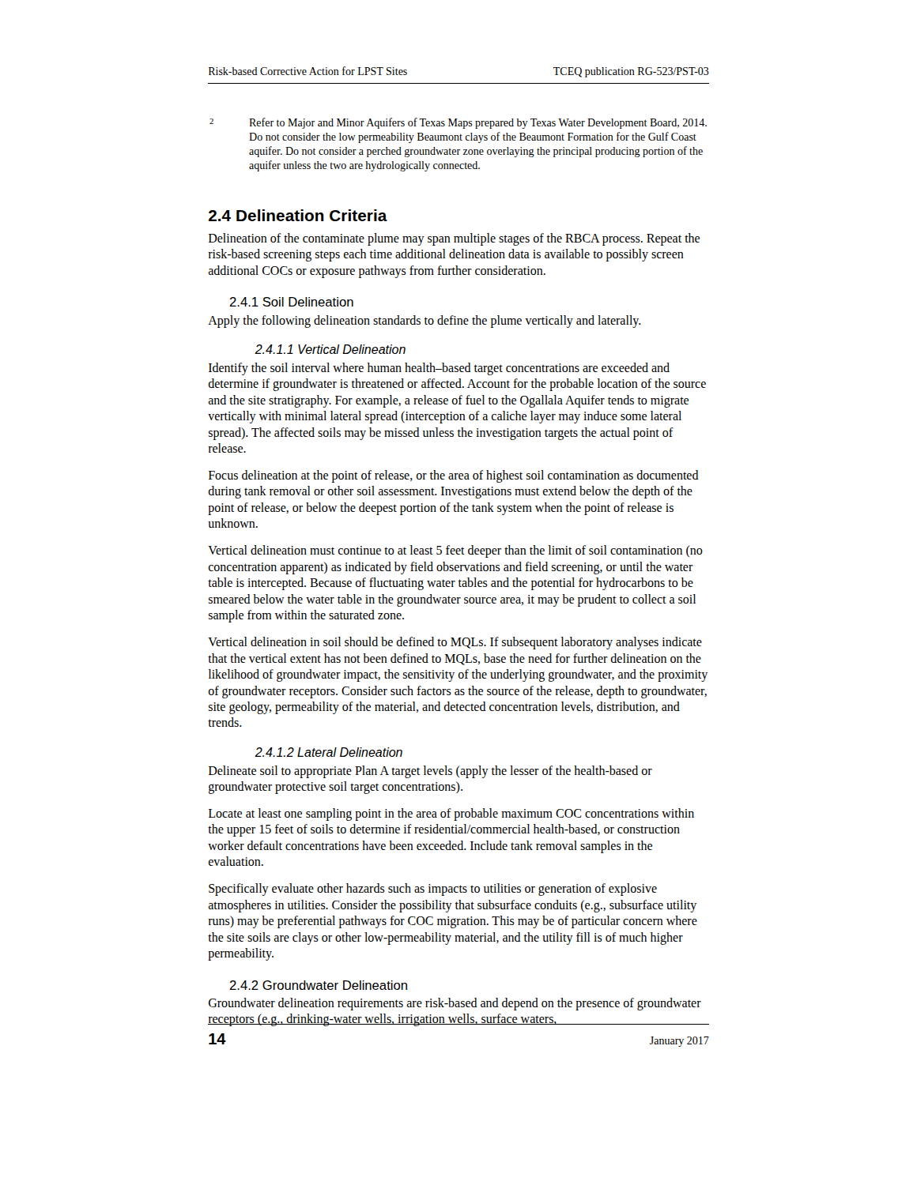Risk-based Corrective Action for LPST Sites
TCEQ publication RG-523/PST-03
2
Refer to Major and Minor Aquifers of Texas Maps prepared by Texas Water Development Board, 2014. Do not consider the low permeability Beaumont clays of the Beaumont Formation for the Gulf Coast aquifer. Do not consider a perched groundwater zone overlaying the principal producing portion of the aquifer unless the two are hydrologically connected.
2.4 Delineation Criteria
Delineation of the contaminate plume may span multiple stages of the RBCA process. Repeat the risk-based screening steps each time additional delineation data is available to possibly screen additional COCs or exposure pathways from further consideration.
2.4.1 Soil Delineation
Apply the following delineation standards to define the plume vertically and laterally.
2.4.1.1 Vertical Delineation
Identify the soil interval where human health–based target concentrations are exceeded and determine if groundwater is threatened or affected. Account for the probable location of the source and the site stratigraphy. For example, a release of fuel to the Ogallala Aquifer tends to migrate vertically with minimal lateral spread (interception of a caliche layer may induce some lateral spread). The affected soils may be missed unless the investigation targets the actual point of release.
Focus delineation at the point of release, or the area of highest soil contamination as documented during tank removal or other soil assessment. Investigations must extend below the depth of the point of release, or below the deepest portion of the tank system when the point of release is unknown.
Vertical delineation must continue to at least 5 feet deeper than the limit of soil contamination (no concentration apparent) as indicated by field observations and field screening, or until the water table is intercepted. Because of fluctuating water tables and the potential for hydrocarbons to be smeared below the water table in the groundwater source area, it may be prudent to collect a soil sample from within the saturated zone.
Vertical delineation in soil should be defined to MQLs. If subsequent laboratory analyses indicate that the vertical extent has not been defined to MQLs, base the need for further delineation on the likelihood of groundwater impact, the sensitivity of the underlying groundwater, and the proximity of groundwater receptors. Consider such factors as the source of the release, depth to groundwater, site geology, permeability of the material, and detected concentration levels, distribution, and trends.
2.4.1.2 Lateral Delineation
Delineate soil to appropriate Plan A target levels (apply the lesser of the health-based or groundwater protective soil target concentrations).
Locate at least one sampling point in the area of probable maximum COC concentrations within the upper 15 feet of soils to determine if residential/commercial health-based, or construction worker default concentrations have been exceeded. Include tank removal samples in the evaluation.
Specifically evaluate other hazards such as impacts to utilities or generation of explosive atmospheres in utilities. Consider the possibility that subsurface conduits (e.g., subsurface utility runs) may be preferential pathways for COC migration. This may be of particular concern where the site soils are clays or other low-permeability material, and the utility fill is of much higher permeability.
2.4.2 Groundwater Delineation
Groundwater delineation requirements are risk-based and depend on the presence of groundwater receptors (e.g., drinking-water wells, irrigation wells, surface waters,
14
January 2017